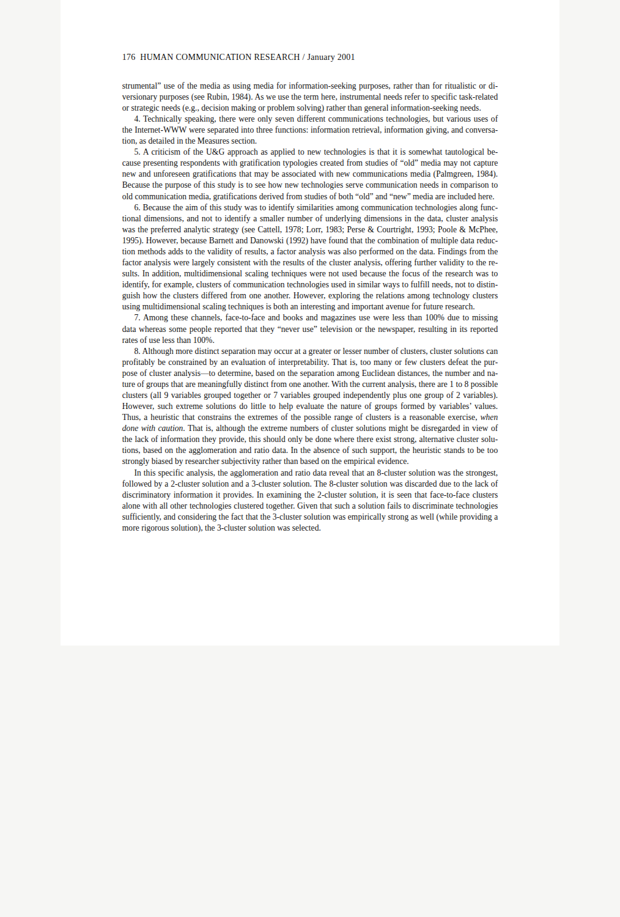176 HUMAN COMMUNICATION RESEARCH / January 2001
strumental” use of the media as using media for information-seeking purposes, rather than for ritualistic or diversionary purposes (see Rubin, 1984). As we use the term here, instrumental needs refer to specific task-related or strategic needs (e.g., decision making or problem solving) rather than general information-seeking needs.
4. Technically speaking, there were only seven different communications technologies, but various uses of the Internet-WWW were separated into three functions: information retrieval, information giving, and conversation, as detailed in the Measures section.
5. A criticism of the U&G approach as applied to new technologies is that it is somewhat tautological because presenting respondents with gratification typologies created from studies of “old” media may not capture new and unforeseen gratifications that may be associated with new communications media (Palmgreen, 1984). Because the purpose of this study is to see how new technologies serve communication needs in comparison to old communication media, gratifications derived from studies of both “old” and “new” media are included here.
6. Because the aim of this study was to identify similarities among communication technologies along functional dimensions, and not to identify a smaller number of underlying dimensions in the data, cluster analysis was the preferred analytic strategy (see Cattell, 1978; Lorr, 1983; Perse & Courtright, 1993; Poole & McPhee, 1995). However, because Barnett and Danowski (1992) have found that the combination of multiple data reduction methods adds to the validity of results, a factor analysis was also performed on the data. Findings from the factor analysis were largely consistent with the results of the cluster analysis, offering further validity to the results. In addition, multidimensional scaling techniques were not used because the focus of the research was to identify, for example, clusters of communication technologies used in similar ways to fulfill needs, not to distinguish how the clusters differed from one another. However, exploring the relations among technology clusters using multidimensional scaling techniques is both an interesting and important avenue for future research.
7. Among these channels, face-to-face and books and magazines use were less than 100% due to missing data whereas some people reported that they “never use” television or the newspaper, resulting in its reported rates of use less than 100%.
8. Although more distinct separation may occur at a greater or lesser number of clusters, cluster solutions can profitably be constrained by an evaluation of interpretability. That is, too many or few clusters defeat the purpose of cluster analysis—to determine, based on the separation among Euclidean distances, the number and nature of groups that are meaningfully distinct from one another. With the current analysis, there are 1 to 8 possible clusters (all 9 variables grouped together or 7 variables grouped independently plus one group of 2 variables). However, such extreme solutions do little to help evaluate the nature of groups formed by variables’ values. Thus, a heuristic that constrains the extremes of the possible range of clusters is a reasonable exercise, when done with caution. That is, although the extreme numbers of cluster solutions might be disregarded in view of the lack of information they provide, this should only be done where there exist strong, alternative cluster solutions, based on the agglomeration and ratio data. In the absence of such support, the heuristic stands to be too strongly biased by researcher subjectivity rather than based on the empirical evidence.
In this specific analysis, the agglomeration and ratio data reveal that an 8-cluster solution was the strongest, followed by a 2-cluster solution and a 3-cluster solution. The 8-cluster solution was discarded due to the lack of discriminatory information it provides. In examining the 2-cluster solution, it is seen that face-to-face clusters alone with all other technologies clustered together. Given that such a solution fails to discriminate technologies sufficiently, and considering the fact that the 3-cluster solution was empirically strong as well (while providing a more rigorous solution), the 3-cluster solution was selected.